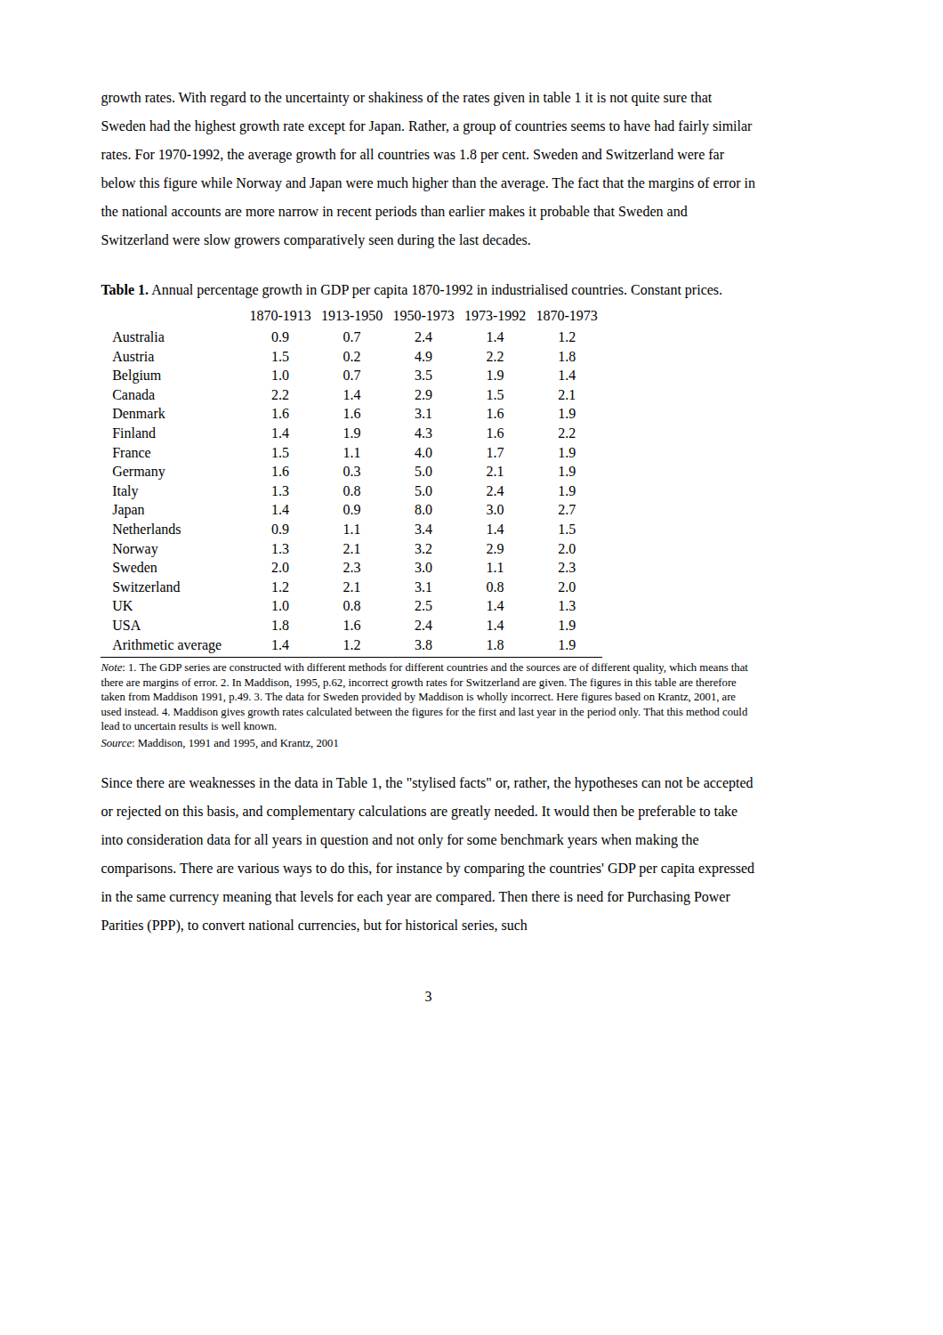growth rates. With regard to the uncertainty or shakiness of the rates given in table 1 it is not quite sure that Sweden had the highest growth rate except for Japan. Rather, a group of countries seems to have had fairly similar rates. For 1970-1992, the average growth for all countries was 1.8 per cent. Sweden and Switzerland were far below this figure while Norway and Japan were much higher than the average. The fact that the margins of error in the national accounts are more narrow in recent periods than earlier makes it probable that Sweden and Switzerland were slow growers comparatively seen during the last decades.
Table 1. Annual percentage growth in GDP per capita 1870-1992 in industrialised countries. Constant prices.
| | 1870-1913 | 1913-1950 | 1950-1973 | 1973-1992 | 1870-1973 |
| --- | --- | --- | --- | --- | --- |
| Australia | 0.9 | 0.7 | 2.4 | 1.4 | 1.2 |
| Austria | 1.5 | 0.2 | 4.9 | 2.2 | 1.8 |
| Belgium | 1.0 | 0.7 | 3.5 | 1.9 | 1.4 |
| Canada | 2.2 | 1.4 | 2.9 | 1.5 | 2.1 |
| Denmark | 1.6 | 1.6 | 3.1 | 1.6 | 1.9 |
| Finland | 1.4 | 1.9 | 4.3 | 1.6 | 2.2 |
| France | 1.5 | 1.1 | 4.0 | 1.7 | 1.9 |
| Germany | 1.6 | 0.3 | 5.0 | 2.1 | 1.9 |
| Italy | 1.3 | 0.8 | 5.0 | 2.4 | 1.9 |
| Japan | 1.4 | 0.9 | 8.0 | 3.0 | 2.7 |
| Netherlands | 0.9 | 1.1 | 3.4 | 1.4 | 1.5 |
| Norway | 1.3 | 2.1 | 3.2 | 2.9 | 2.0 |
| Sweden | 2.0 | 2.3 | 3.0 | 1.1 | 2.3 |
| Switzerland | 1.2 | 2.1 | 3.1 | 0.8 | 2.0 |
| UK | 1.0 | 0.8 | 2.5 | 1.4 | 1.3 |
| USA | 1.8 | 1.6 | 2.4 | 1.4 | 1.9 |
| Arithmetic average | 1.4 | 1.2 | 3.8 | 1.8 | 1.9 |
Note: 1. The GDP series are constructed with different methods for different countries and the sources are of different quality, which means that there are margins of error. 2. In Maddison, 1995, p.62, incorrect growth rates for Switzerland are given. The figures in this table are therefore taken from Maddison 1991, p.49. 3. The data for Sweden provided by Maddison is wholly incorrect. Here figures based on Krantz, 2001, are used instead. 4. Maddison gives growth rates calculated between the figures for the first and last year in the period only. That this method could lead to uncertain results is well known.
Source: Maddison, 1991 and 1995, and Krantz, 2001
Since there are weaknesses in the data in Table 1, the "stylised facts" or, rather, the hypotheses can not be accepted or rejected on this basis, and complementary calculations are greatly needed. It would then be preferable to take into consideration data for all years in question and not only for some benchmark years when making the comparisons. There are various ways to do this, for instance by comparing the countries' GDP per capita expressed in the same currency meaning that levels for each year are compared. Then there is need for Purchasing Power Parities (PPP), to convert national currencies, but for historical series, such
3